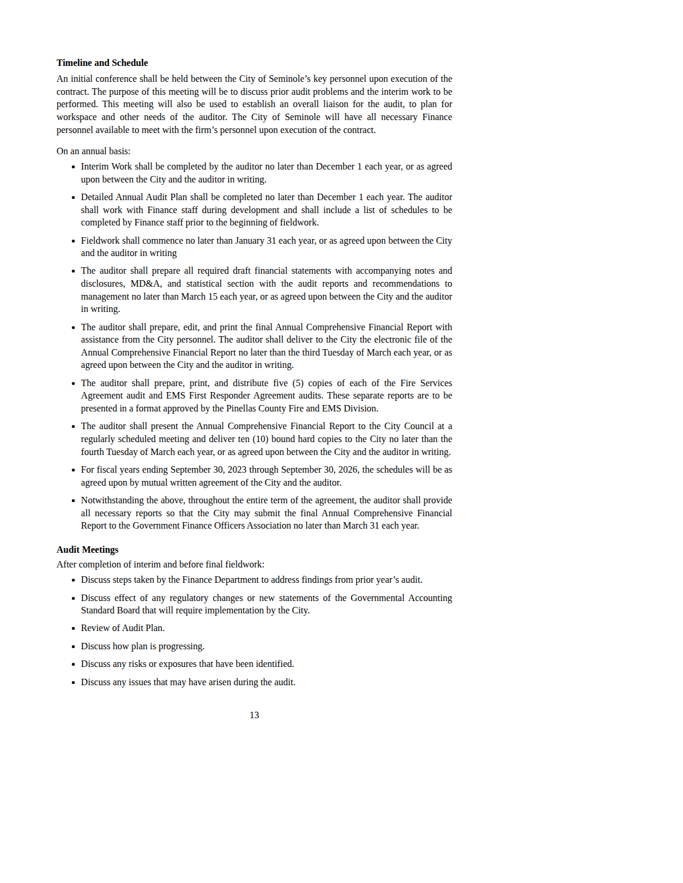Timeline and Schedule
An initial conference shall be held between the City of Seminole’s key personnel upon execution of the contract. The purpose of this meeting will be to discuss prior audit problems and the interim work to be performed. This meeting will also be used to establish an overall liaison for the audit, to plan for workspace and other needs of the auditor. The City of Seminole will have all necessary Finance personnel available to meet with the firm’s personnel upon execution of the contract.
On an annual basis:
Interim Work shall be completed by the auditor no later than December 1 each year, or as agreed upon between the City and the auditor in writing.
Detailed Annual Audit Plan shall be completed no later than December 1 each year. The auditor shall work with Finance staff during development and shall include a list of schedules to be completed by Finance staff prior to the beginning of fieldwork.
Fieldwork shall commence no later than January 31 each year, or as agreed upon between the City and the auditor in writing
The auditor shall prepare all required draft financial statements with accompanying notes and disclosures, MD&A, and statistical section with the audit reports and recommendations to management no later than March 15 each year, or as agreed upon between the City and the auditor in writing.
The auditor shall prepare, edit, and print the final Annual Comprehensive Financial Report with assistance from the City personnel. The auditor shall deliver to the City the electronic file of the Annual Comprehensive Financial Report no later than the third Tuesday of March each year, or as agreed upon between the City and the auditor in writing.
The auditor shall prepare, print, and distribute five (5) copies of each of the Fire Services Agreement audit and EMS First Responder Agreement audits. These separate reports are to be presented in a format approved by the Pinellas County Fire and EMS Division.
The auditor shall present the Annual Comprehensive Financial Report to the City Council at a regularly scheduled meeting and deliver ten (10) bound hard copies to the City no later than the fourth Tuesday of March each year, or as agreed upon between the City and the auditor in writing.
For fiscal years ending September 30, 2023 through September 30, 2026, the schedules will be as agreed upon by mutual written agreement of the City and the auditor.
Notwithstanding the above, throughout the entire term of the agreement, the auditor shall provide all necessary reports so that the City may submit the final Annual Comprehensive Financial Report to the Government Finance Officers Association no later than March 31 each year.
Audit Meetings
After completion of interim and before final fieldwork:
Discuss steps taken by the Finance Department to address findings from prior year’s audit.
Discuss effect of any regulatory changes or new statements of the Governmental Accounting Standard Board that will require implementation by the City.
Review of Audit Plan.
Discuss how plan is progressing.
Discuss any risks or exposures that have been identified.
Discuss any issues that may have arisen during the audit.
13